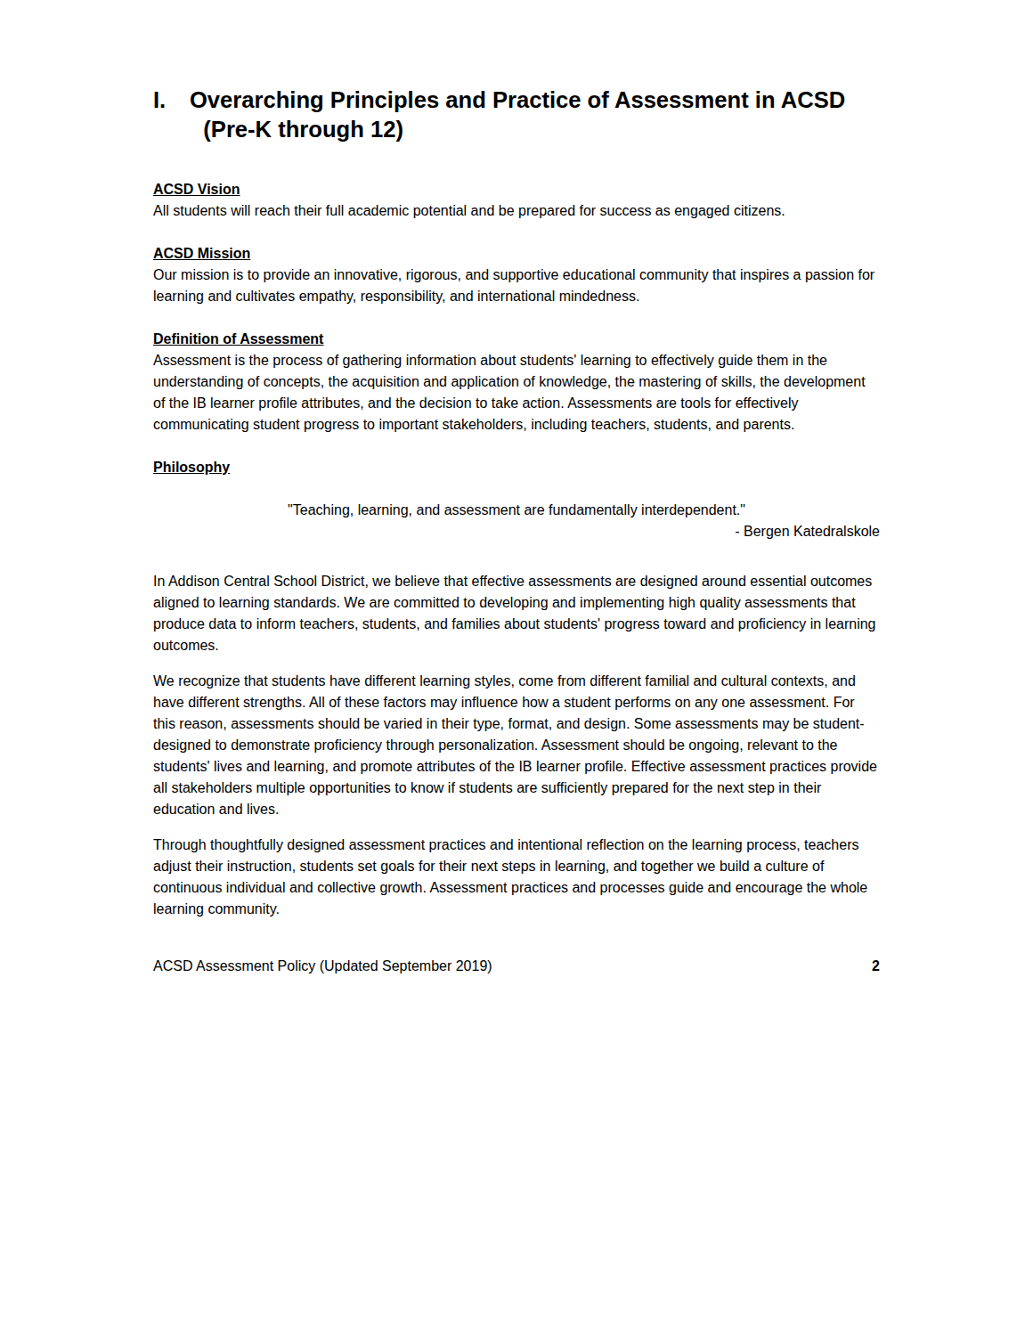I. Overarching Principles and Practice of Assessment in ACSD (Pre-K through 12)
ACSD Vision
All students will reach their full academic potential and be prepared for success as engaged citizens.
ACSD Mission
Our mission is to provide an innovative, rigorous, and supportive educational community that inspires a passion for learning and cultivates empathy, responsibility, and international mindedness.
Definition of Assessment
Assessment is the process of gathering information about students' learning to effectively guide them in the understanding of concepts, the acquisition and application of knowledge, the mastering of skills, the development of the IB learner profile attributes, and the decision to take action. Assessments are tools for effectively communicating student progress to important stakeholders, including teachers, students, and parents.
Philosophy
"Teaching, learning, and assessment are fundamentally interdependent."
- Bergen Katedralskole
In Addison Central School District, we believe that effective assessments are designed around essential outcomes aligned to learning standards. We are committed to developing and implementing high quality assessments that produce data to inform teachers, students, and families about students' progress toward and proficiency in learning outcomes.
We recognize that students have different learning styles, come from different familial and cultural contexts, and have different strengths. All of these factors may influence how a student performs on any one assessment. For this reason, assessments should be varied in their type, format, and design. Some assessments may be student-designed to demonstrate proficiency through personalization. Assessment should be ongoing, relevant to the students' lives and learning, and promote attributes of the IB learner profile. Effective assessment practices provide all stakeholders multiple opportunities to know if students are sufficiently prepared for the next step in their education and lives.
Through thoughtfully designed assessment practices and intentional reflection on the learning process, teachers adjust their instruction, students set goals for their next steps in learning, and together we build a culture of continuous individual and collective growth. Assessment practices and processes guide and encourage the whole learning community.
ACSD Assessment Policy (Updated September 2019) 2